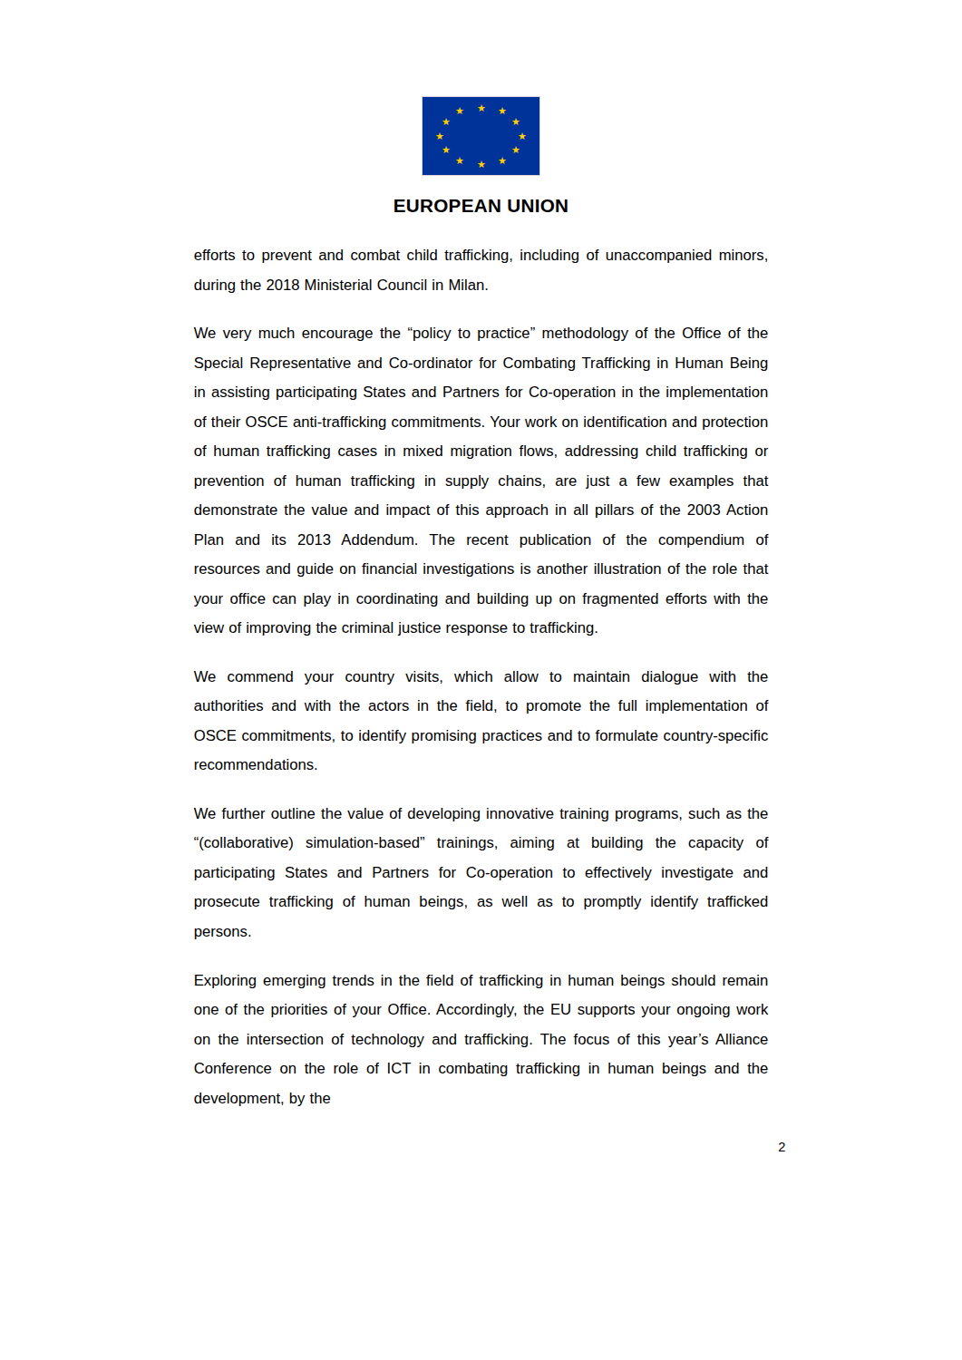★ ★ ★ ★ ★ ★ ★ ★ ★ ★ ★ ★
EUROPEAN UNION
efforts to prevent and combat child trafficking, including of unaccompanied minors, during the 2018 Ministerial Council in Milan.
We very much encourage the “policy to practice” methodology of the Office of the Special Representative and Co-ordinator for Combating Trafficking in Human Being in assisting participating States and Partners for Co-operation in the implementation of their OSCE anti-trafficking commitments. Your work on identification and protection of human trafficking cases in mixed migration flows, addressing child trafficking or prevention of human trafficking in supply chains, are just a few examples that demonstrate the value and impact of this approach in all pillars of the 2003 Action Plan and its 2013 Addendum. The recent publication of the compendium of resources and guide on financial investigations is another illustration of the role that your office can play in coordinating and building up on fragmented efforts with the view of improving the criminal justice response to trafficking.
We commend your country visits, which allow to maintain dialogue with the authorities and with the actors in the field, to promote the full implementation of OSCE commitments, to identify promising practices and to formulate country-specific recommendations.
We further outline the value of developing innovative training programs, such as the “(collaborative) simulation-based” trainings, aiming at building the capacity of participating States and Partners for Co-operation to effectively investigate and prosecute trafficking of human beings, as well as to promptly identify trafficked persons.
Exploring emerging trends in the field of trafficking in human beings should remain one of the priorities of your Office. Accordingly, the EU supports your ongoing work on the intersection of technology and trafficking. The focus of this year’s Alliance Conference on the role of ICT in combating trafficking in human beings and the development, by the
2